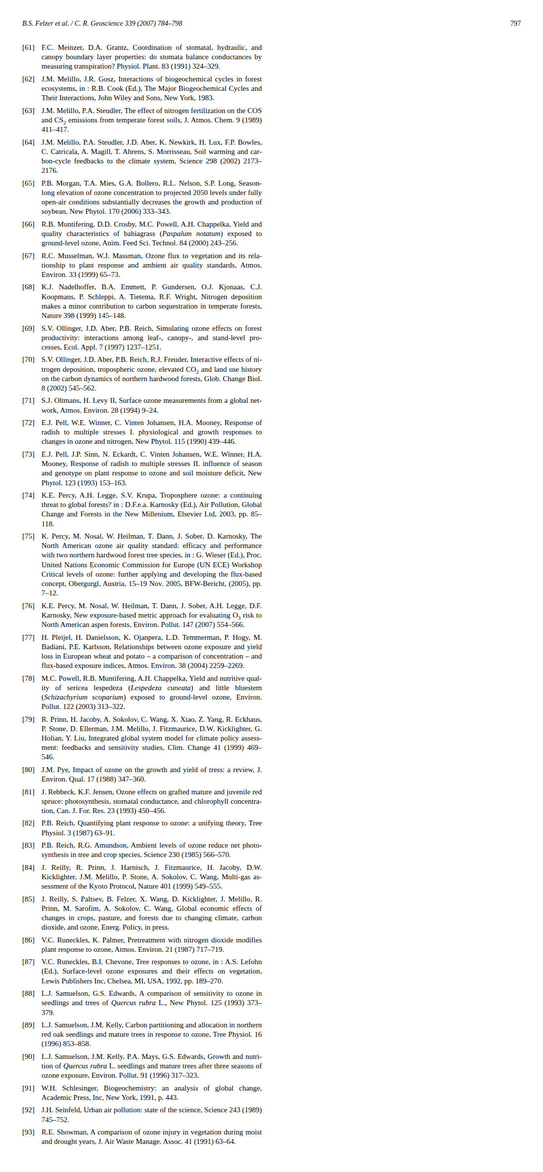B.S. Felzer et al. / C. R. Geoscience 339 (2007) 784–798 797
[61] F.C. Meinzer, D.A. Grantz, Coordination of stomatal, hydraulic, and canopy boundary layer properties: do stomata balance conductances by measuring transpiration? Physiol. Plant. 83 (1991) 324–329.
[62] J.M. Melillo, J.R. Gosz, Interactions of biogeochemical cycles in forest ecosystems, in : R.B. Cook (Ed.), The Major Biogeochemical Cycles and Their Interactions, John Wiley and Sons, New York, 1983.
[63] J.M. Melillo, P.A. Steudler, The effect of nitrogen fertilization on the COS and CS2 emissions from temperate forest soils, J. Atmos. Chem. 9 (1989) 411–417.
[64] J.M. Melillo, P.A. Steudler, J.D. Aber, K. Newkirk, H. Lux, F.P. Bowles, C. Catricala, A. Magill, T. Ahrens, S. Morrisseau, Soil warming and carbon-cycle feedbacks to the climate system, Science 298 (2002) 2173–2176.
[65] P.B. Morgan, T.A. Mies, G.A. Bollero, R.L. Nelson, S.P. Long, Season-long elevation of ozone concentration to projected 2050 levels under fully open-air conditions substantially decreases the growth and production of soybean, New Phytol. 170 (2006) 333–343.
[66] R.B. Muntifering, D.D. Crosby, M.C. Powell, A.H. Chappelka, Yield and quality characteristics of bahiagrass (Paspalum notatum) exposed to ground-level ozone, Anim. Feed Sci. Technol. 84 (2000) 243–256.
[67] R.C. Musselman, W.J. Massman, Ozone flux to vegetation and its relationship to plant response and ambient air quality standards, Atmos. Environ. 33 (1999) 65–73.
[68] K.J. Nadelhoffer, B.A. Emmett, P. Gundersen, O.J. Kjonaas, C.J. Koopmans, P. Schleppi, A. Tietema, R.F. Wright, Nitrogen deposition makes a minor contribution to carbon sequestration in temperate forests, Nature 398 (1999) 145–148.
[69] S.V. Ollinger, J.D. Aber, P.B. Reich, Simulating ozone effects on forest productivity: interactions among leaf-, canopy-, and stand-level processes, Ecol. Appl. 7 (1997) 1237–1251.
[70] S.V. Ollinger, J.D. Aber, P.B. Reich, R.J. Freuder, Interactive effects of nitrogen deposition, tropospheric ozone, elevated CO2 and land use history on the carbon dynamics of northern hardwood forests, Glob. Change Biol. 8 (2002) 545–562.
[71] S.J. Oltmans, H. Levy II, Surface ozone measurements from a global network, Atmos. Environ. 28 (1994) 9–24.
[72] E.J. Pell, W.E. Winner, C. Vinten Johansen, H.A. Mooney, Response of radish to multiple stresses I. physiological and growth responses to changes in ozone and nitrogen, New Phytol. 115 (1990) 439–446.
[73] E.J. Pell, J.P. Sinn, N. Eckardt, C. Vinten Johansen, W.E. Winner, H.A. Mooney, Response of radish to multiple stresses II. influence of season and genotype on plant response to ozone and soil moisture deficit, New Phytol. 123 (1993) 153–163.
[74] K.E. Percy, A.H. Legge, S.V. Krupa, Troposphere ozone: a continuing threat to global forests? in : D.F.e.a. Karnosky (Ed.), Air Pollution, Global Change and Forests in the New Millenium, Elsevier Ltd, 2003, pp. 85–118.
[75] K. Percy, M. Nosal, W. Heilman, T. Dann, J. Sober, D. Karnosky, The North American ozone air quality standard: efficacy and performance with two northern hardwood forest tree species, in : G. Wieser (Ed.), Proc. United Nations Economic Commission for Europe (UN ECE) Workshop Critical levels of ozone: further applying and developing the flux-based concept, Obergurgl, Austria, 15–19 Nov. 2005, BFW-Bericht, (2005), pp. 7–12.
[76] K.E. Percy, M. Nosal, W. Heilman, T. Dann, J. Sober, A.H. Legge, D.F. Karnosky, New exposure-based metric approach for evaluating O3 risk to North American aspen forests, Environ. Pollut. 147 (2007) 554–566.
[77] H. Pleijel, H. Danielsson, K. Ojanpera, L.D. Temmerman, P. Hogy, M. Badiani, P.E. Karlsson, Relationships between ozone exposure and yield loss in European wheat and potato – a comparison of concentration – and flux-based exposure indices, Atmos. Environ. 38 (2004) 2259–2269.
[78] M.C. Powell, R.B. Muntifering, A.H. Chappelka, Yield and nutritive quality of sericea lespedeza (Lespedeza cuneata) and little bluestem (Schizachyrium scoparium) exposed to ground-level ozone, Environ. Pollut. 122 (2003) 313–322.
[79] R. Prinn, H. Jacoby, A. Sokolov, C. Wang, X. Xiao, Z. Yang, R. Eckhaus, P. Stone, D. Ellerman, J.M. Melillo, J. Fitzmaurice, D.W. Kicklighter, G. Holian, Y. Liu, Integrated global system model for climate policy assessment: feedbacks and sensitivity studies, Clim. Change 41 (1999) 469–546.
[80] J.M. Pye, Impact of ozone on the growth and yield of tress: a review, J. Environ. Qual. 17 (1988) 347–360.
[81] J. Rebbeck, K.F. Jensen, Ozone effects on grafted mature and juvenile red spruce: photosynthesis, stomatal conductance, and chlorophyll concentration, Can. J. For. Res. 23 (1993) 450–456.
[82] P.B. Reich, Quantifying plant response to ozone: a unifying theory, Tree Physiol. 3 (1987) 63–91.
[83] P.B. Reich, R.G. Amundson, Ambient levels of ozone reduce net photosynthesis in tree and crop species, Science 230 (1985) 566–570.
[84] J. Reilly, R. Prinn, J. Harnisch, J. Fitzmaurice, H. Jacoby, D.W. Kicklighter, J.M. Melillo, P. Stone, A. Sokolov, C. Wang, Multi-gas assessment of the Kyoto Protocol, Nature 401 (1999) 549–555.
[85] J. Reilly, S. Paltsev, B. Felzer, X. Wang, D. Kicklighter, J. Melillo, R. Prinn, M. Sarofim, A. Sokolov, C. Wang, Global economic effects of changes in crops, pasture, and forests due to changing climate, carbon dioxide, and ozone, Energ. Policy, in press.
[86] V.C. Runeckles, K. Palmer, Pretreatment with nitrogen dioxide modifies plant response to ozone, Atmos. Environ. 21 (1987) 717–719.
[87] V.C. Runeckles, B.I. Chevone, Tree responses to ozone, in : A.S. Lefohn (Ed.), Surface-level ozone exposures and their effects on vegetation, Lewis Publishers Inc, Chelsea, MI, USA, 1992, pp. 189–270.
[88] L.J. Samuelson, G.S. Edwards, A comparison of sensitivity to ozone in seedlings and trees of Quercus rubra L., New Phytol. 125 (1993) 373–379.
[89] L.J. Samuelson, J.M. Kelly, Carbon partitioning and allocation in northern red oak seedlings and mature trees in response to ozone, Tree Physiol. 16 (1996) 853–858.
[90] L.J. Samuelson, J.M. Kelly, P.A. Mays, G.S. Edwards, Growth and nutrition of Quercus rubra L. seedlings and mature trees after three seasons of ozone exposure, Environ. Pollut. 91 (1996) 317–323.
[91] W.H. Schlesinger, Biogeochemistry: an analysis of global change, Academic Press, Inc, New York, 1991, p. 443.
[92] J.H. Seinfeld, Urban air pollution: state of the science, Science 243 (1989) 745–752.
[93] R.E. Showman, A comparison of ozone injury in vegetation during moist and drought years, J. Air Waste Manage. Assoc. 41 (1991) 63–64.